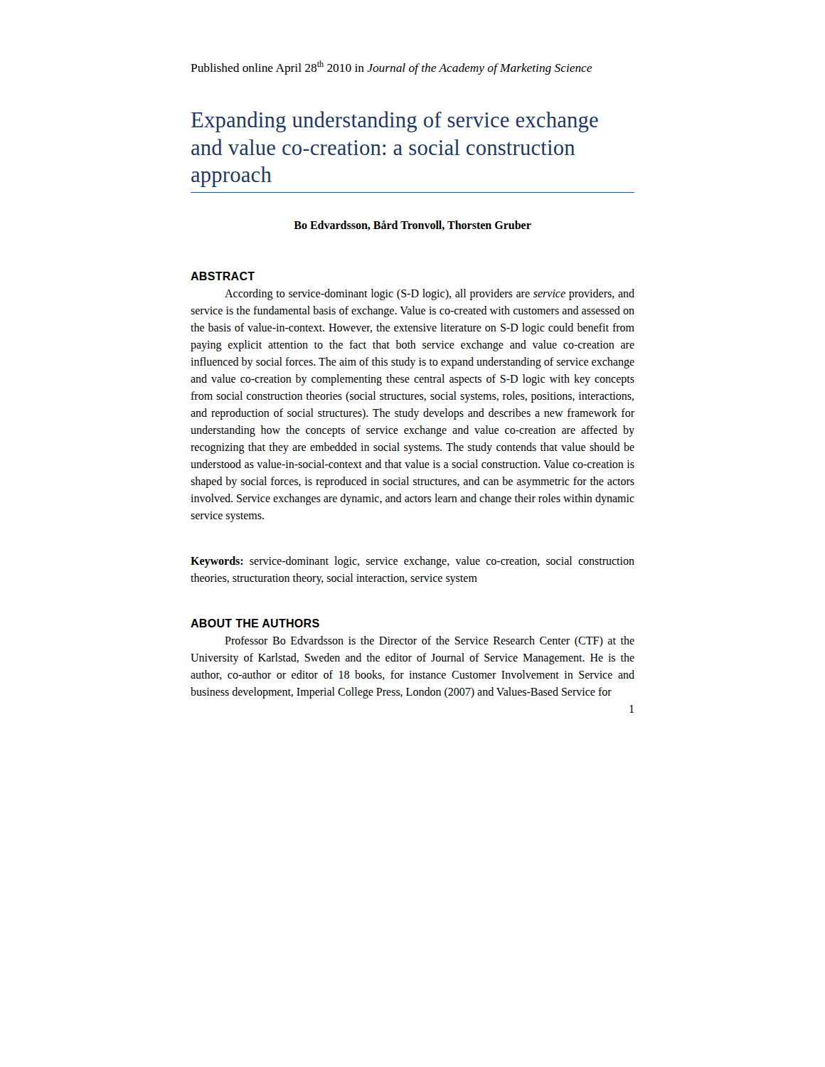Published online April 28th 2010 in Journal of the Academy of Marketing Science
Expanding understanding of service exchange and value co-creation: a social construction approach
Bo Edvardsson, Bård Tronvoll, Thorsten Gruber
ABSTRACT
According to service-dominant logic (S-D logic), all providers are service providers, and service is the fundamental basis of exchange. Value is co-created with customers and assessed on the basis of value-in-context. However, the extensive literature on S-D logic could benefit from paying explicit attention to the fact that both service exchange and value co-creation are influenced by social forces. The aim of this study is to expand understanding of service exchange and value co-creation by complementing these central aspects of S-D logic with key concepts from social construction theories (social structures, social systems, roles, positions, interactions, and reproduction of social structures). The study develops and describes a new framework for understanding how the concepts of service exchange and value co-creation are affected by recognizing that they are embedded in social systems. The study contends that value should be understood as value-in-social-context and that value is a social construction. Value co-creation is shaped by social forces, is reproduced in social structures, and can be asymmetric for the actors involved. Service exchanges are dynamic, and actors learn and change their roles within dynamic service systems.
Keywords: service-dominant logic, service exchange, value co-creation, social construction theories, structuration theory, social interaction, service system
ABOUT THE AUTHORS
Professor Bo Edvardsson is the Director of the Service Research Center (CTF) at the University of Karlstad, Sweden and the editor of Journal of Service Management. He is the author, co-author or editor of 18 books, for instance Customer Involvement in Service and business development, Imperial College Press, London (2007) and Values-Based Service for
1